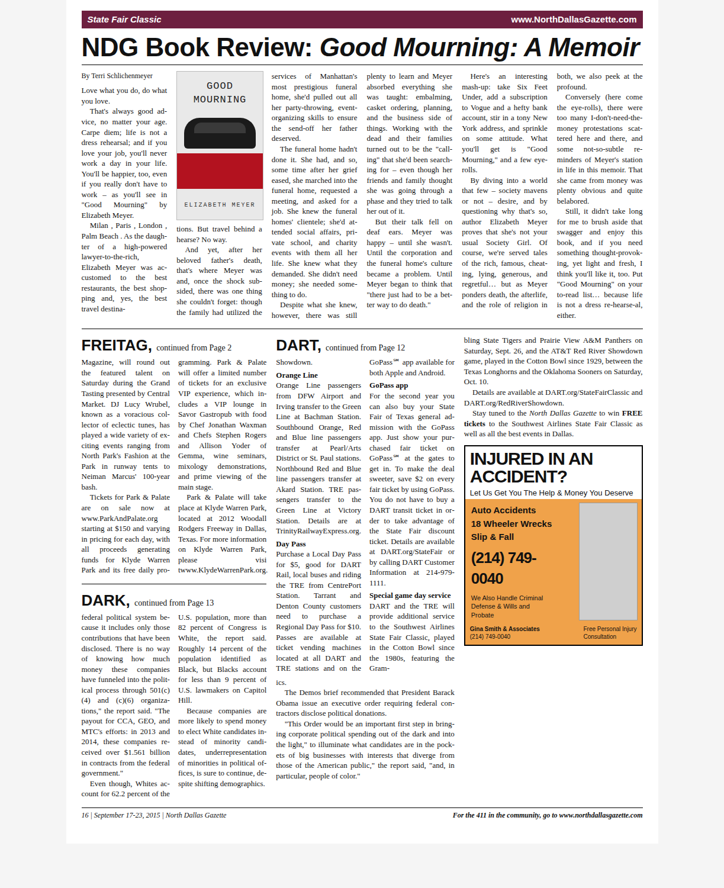State Fair Classic
www.NorthDallasGazette.com
NDG Book Review: Good Mourning: A Memoir
By Terri Schlichenmeyer
Love what you do, do what you love.
That's always good advice, no matter your age. Carpe diem; life is not a dress rehearsal; and if you love your job, you'll never work a day in your life. You'll be happier, too, even if you really don't have to work – as you'll see in "Good Mourning" by Elizabeth Meyer.
Milan , Paris , London , Palm Beach . As the daughter of a high-powered lawyer-to-the-rich, Elizabeth Meyer was accustomed to the best restaurants, the best shopping and, yes, the best travel destina-
GOOD
MOURNING
ELIZABETH MEYER
tions. But travel behind a hearse? No way.
And yet, after her beloved father's death, that's where Meyer was and, once the shock subsided, there was one thing she couldn't forget: though the family had utilized the services of Manhattan's most prestigious funeral home, she'd pulled out all her party-throwing, event-organizing skills to ensure the send-off her father deserved.
The funeral home hadn't done it. She had, and so, some time after her grief eased, she marched into the funeral home, requested a meeting, and asked for a job. She knew the funeral homes' clientele; she'd attended social affairs, private school, and charity events with them all her life. She knew what they demanded. She didn't need money; she needed something to do.
Despite what she knew, however, there was still plenty to learn and Meyer absorbed everything she was taught: embalming, casket ordering, planning, and the business side of things. Working with the dead and their families turned out to be the "calling" that she'd been searching for – even though her friends and family thought she was going through a phase and they tried to talk her out of it.
But their talk fell on deaf ears. Meyer was happy – until she wasn't. Until the corporation and the funeral home's culture became a problem. Until Meyer began to think that "there just had to be a better way to do death."
Here's an interesting mash-up: take Six Feet Under, add a subscription to Vogue and a hefty bank account, stir in a tony New York address, and sprinkle on some attitude. What you'll get is "Good Mourning," and a few eye-rolls.
By diving into a world that few – society mavens or not – desire, and by questioning why that's so, author Elizabeth Meyer proves that she's not your usual Society Girl. Of course, we're served tales of the rich, famous, cheating, lying, generous, and regretful… but as Meyer ponders death, the afterlife, and the role of religion in both, we also peek at the profound.
Conversely (here come the eye-rolls), there were too many I-don't-need-the-money protestations scattered here and there, and some not-so-subtle reminders of Meyer's station in life in this memoir. That she came from money was plenty obvious and quite belabored.
Still, it didn't take long for me to brush aside that swagger and enjoy this book, and if you need something thought-provoking, yet light and fresh, I think you'll like it, too. Put "Good Mourning" on your to-read list… because life is not a dress re-hearse-al, either.
FREITAG, continued from Page 2
Magazine, will round out the featured talent on Saturday during the Grand Tasting presented by Central Market. DJ Lucy Wrubel, known as a voracious collector of eclectic tunes, has played a wide variety of exciting events ranging from North Park's Fashion at the Park in runway tents to Neiman Marcus' 100-year bash.
Tickets for Park & Palate are on sale now at www.ParkAndPalate.org starting at $150 and varying in pricing for each day, with all proceeds generating funds for Klyde Warren Park and its free daily programming. Park & Palate will offer a limited number of tickets for an exclusive VIP experience, which includes a VIP lounge in Savor Gastropub with food by Chef Jonathan Waxman and Chefs Stephen Rogers and Allison Yoder of Gemma, wine seminars, mixology demonstrations, and prime viewing of the main stage.
Park & Palate will take place at Klyde Warren Park, located at 2012 Woodall Rodgers Freeway in Dallas, Texas. For more information on Klyde Warren Park, please visi twww.KlydeWarrenPark.org.
DARK, continued from Page 13
federal political system because it includes only those contributions that have been disclosed. There is no way of knowing how much money these companies have funneled into the political process through 501(c)(4) and (c)(6) organizations," the report said. "The payout for CCA, GEO, and MTC's efforts: in 2013 and 2014, these companies received over $1.561 billion in contracts from the federal government."
Even though, Whites account for 62.2 percent of the U.S. population, more than 82 percent of Congress is White, the report said. Roughly 14 percent of the population identified as Black, but Blacks account for less than 9 percent of U.S. lawmakers on Capitol Hill.
Because companies are more likely to spend money to elect White candidates instead of minority candidates, underrepresentation of minorities in political offices, is sure to continue, despite shifting demographics.
DART, continued from Page 12
Showdown.
Orange Line
Orange Line passengers from DFW Airport and Irving transfer to the Green Line at Bachman Station. Southbound Orange, Red and Blue line passengers transfer at Pearl/Arts District or St. Paul stations. Northbound Red and Blue line passengers transfer at Akard Station. TRE passengers transfer to the Green Line at Victory Station. Details are at TrinityRailwayExpress.org.
Day Pass
Purchase a Local Day Pass for $5, good for DART Rail, local buses and riding the TRE from CentrePort Station. Tarrant and Denton County customers need to purchase a Regional Day Pass for $10. Passes are available at ticket vending machines located at all DART and TRE stations and on the GoPass℠ app available for both Apple and Android.
GoPass app
For the second year you can also buy your State Fair of Texas general admission with the GoPass app. Just show your purchased fair ticket on GoPass℠ at the gates to get in. To make the deal sweeter, save $2 on every fair ticket by using GoPass. You do not have to buy a DART transit ticket in order to take advantage of the State Fair discount ticket. Details are available at DART.org/StateFair or by calling DART Customer Information at 214-979-1111.
Special game day service
DART and the TRE will provide additional service to the Southwest Airlines State Fair Classic, played in the Cotton Bowl since the 1980s, featuring the Gram-
ics.
The Demos brief recommended that President Barack Obama issue an executive order requiring federal contractors disclose political donations.
"This Order would be an important first step in bringing corporate political spending out of the dark and into the light," to illuminate what candidates are in the pockets of big businesses with interests that diverge from those of the American public," the report said, "and, in particular, people of color."
bling State Tigers and Prairie View A&M Panthers on Saturday, Sept. 26, and the AT&T Red River Showdown game, played in the Cotton Bowl since 1929, between the Texas Longhorns and the Oklahoma Sooners on Saturday, Oct. 10.
Details are available at DART.org/StateFairClassic and DART.org/RedRiverShowdown.
Stay tuned to the North Dallas Gazette to win FREE tickets to the Southwest Airlines State Fair Classic as well as all the best events in Dallas.
INJURED IN AN ACCIDENT?
Let Us Get You The Help & Money You Deserve
Auto Accidents
18 Wheeler Wrecks
Slip & Fall
(214) 749-0040
We Also Handle Criminal
Defense & Wills and
Probate
Gina Smith & Associates (214) 749-0040
Free Personal Injury
Consultation
16 | September 17-23, 2015 | North Dallas Gazette
For the 411 in the community, go to www.northdallasgazette.com